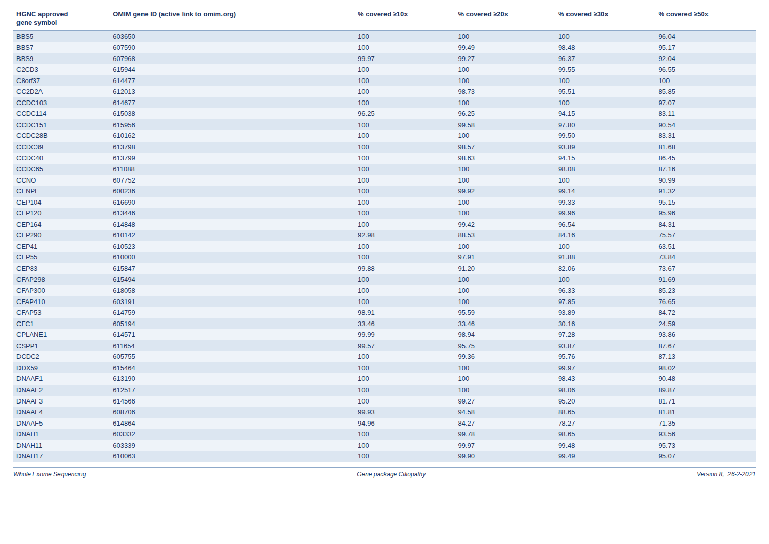| HGNC approved gene symbol | OMIM gene ID (active link to omim.org) | % covered ≥10x | % covered ≥20x | % covered ≥30x | % covered ≥50x |
| --- | --- | --- | --- | --- | --- |
| BBS5 | 603650 | 100 | 100 | 100 | 96.04 |
| BBS7 | 607590 | 100 | 99.49 | 98.48 | 95.17 |
| BBS9 | 607968 | 99.97 | 99.27 | 96.37 | 92.04 |
| C2CD3 | 615944 | 100 | 100 | 99.55 | 96.55 |
| C8orf37 | 614477 | 100 | 100 | 100 | 100 |
| CC2D2A | 612013 | 100 | 98.73 | 95.51 | 85.85 |
| CCDC103 | 614677 | 100 | 100 | 100 | 97.07 |
| CCDC114 | 615038 | 96.25 | 96.25 | 94.15 | 83.11 |
| CCDC151 | 615956 | 100 | 99.58 | 97.80 | 90.54 |
| CCDC28B | 610162 | 100 | 100 | 99.50 | 83.31 |
| CCDC39 | 613798 | 100 | 98.57 | 93.89 | 81.68 |
| CCDC40 | 613799 | 100 | 98.63 | 94.15 | 86.45 |
| CCDC65 | 611088 | 100 | 100 | 98.08 | 87.16 |
| CCNO | 607752 | 100 | 100 | 100 | 90.99 |
| CENPF | 600236 | 100 | 99.92 | 99.14 | 91.32 |
| CEP104 | 616690 | 100 | 100 | 99.33 | 95.15 |
| CEP120 | 613446 | 100 | 100 | 99.96 | 95.96 |
| CEP164 | 614848 | 100 | 99.42 | 96.54 | 84.31 |
| CEP290 | 610142 | 92.98 | 88.53 | 84.16 | 75.57 |
| CEP41 | 610523 | 100 | 100 | 100 | 63.51 |
| CEP55 | 610000 | 100 | 97.91 | 91.88 | 73.84 |
| CEP83 | 615847 | 99.88 | 91.20 | 82.06 | 73.67 |
| CFAP298 | 615494 | 100 | 100 | 100 | 91.69 |
| CFAP300 | 618058 | 100 | 100 | 96.33 | 85.23 |
| CFAP410 | 603191 | 100 | 100 | 97.85 | 76.65 |
| CFAP53 | 614759 | 98.91 | 95.59 | 93.89 | 84.72 |
| CFC1 | 605194 | 33.46 | 33.46 | 30.16 | 24.59 |
| CPLANE1 | 614571 | 99.99 | 98.94 | 97.28 | 93.86 |
| CSPP1 | 611654 | 99.57 | 95.75 | 93.87 | 87.67 |
| DCDC2 | 605755 | 100 | 99.36 | 95.76 | 87.13 |
| DDX59 | 615464 | 100 | 100 | 99.97 | 98.02 |
| DNAAF1 | 613190 | 100 | 100 | 98.43 | 90.48 |
| DNAAF2 | 612517 | 100 | 100 | 98.06 | 89.87 |
| DNAAF3 | 614566 | 100 | 99.27 | 95.20 | 81.71 |
| DNAAF4 | 608706 | 99.93 | 94.58 | 88.65 | 81.81 |
| DNAAF5 | 614864 | 94.96 | 84.27 | 78.27 | 71.35 |
| DNAH1 | 603332 | 100 | 99.78 | 98.65 | 93.56 |
| DNAH11 | 603339 | 100 | 99.97 | 99.48 | 95.73 |
| DNAH17 | 610063 | 100 | 99.90 | 99.49 | 95.07 |
Whole Exome Sequencing
Gene package Ciliopathy
Version 8, 26-2-2021